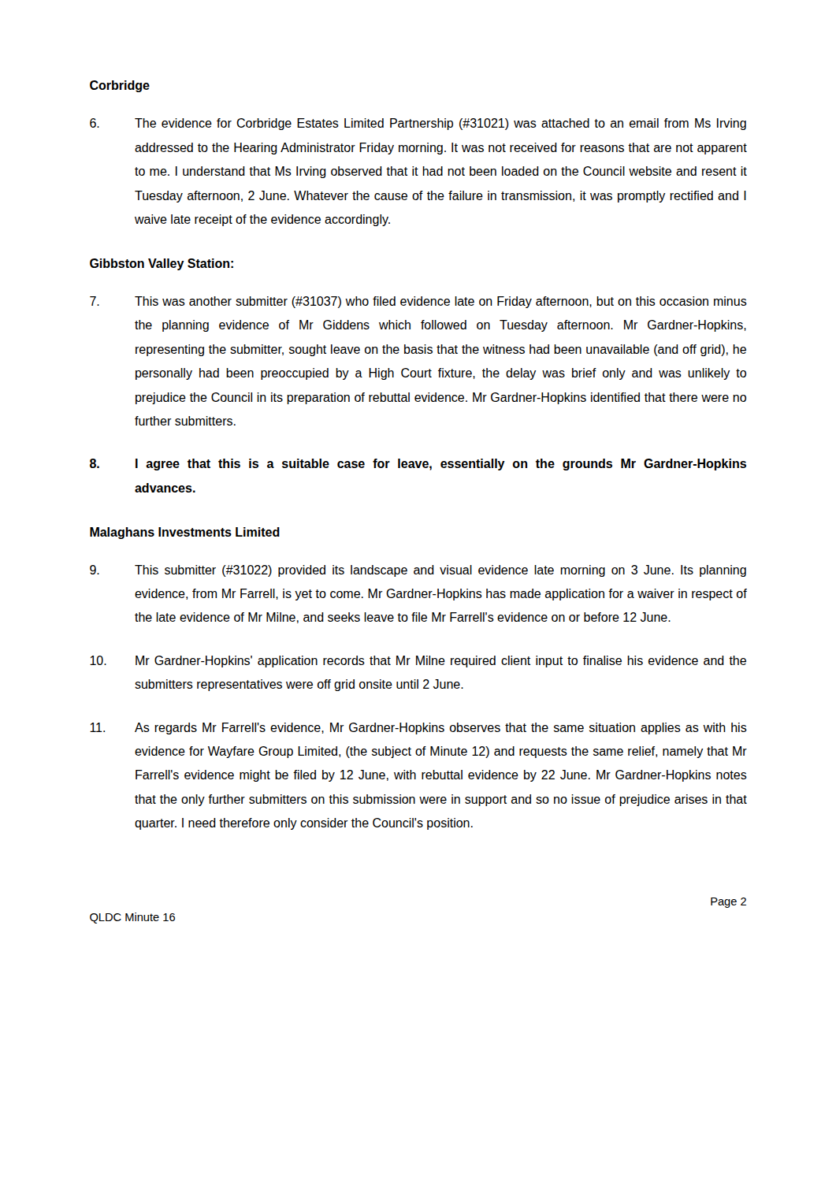Corbridge
6. The evidence for Corbridge Estates Limited Partnership (#31021) was attached to an email from Ms Irving addressed to the Hearing Administrator Friday morning. It was not received for reasons that are not apparent to me. I understand that Ms Irving observed that it had not been loaded on the Council website and resent it Tuesday afternoon, 2 June. Whatever the cause of the failure in transmission, it was promptly rectified and I waive late receipt of the evidence accordingly.
Gibbston Valley Station:
7. This was another submitter (#31037) who filed evidence late on Friday afternoon, but on this occasion minus the planning evidence of Mr Giddens which followed on Tuesday afternoon. Mr Gardner-Hopkins, representing the submitter, sought leave on the basis that the witness had been unavailable (and off grid), he personally had been preoccupied by a High Court fixture, the delay was brief only and was unlikely to prejudice the Council in its preparation of rebuttal evidence. Mr Gardner-Hopkins identified that there were no further submitters.
8. I agree that this is a suitable case for leave, essentially on the grounds Mr Gardner-Hopkins advances.
Malaghans Investments Limited
9. This submitter (#31022) provided its landscape and visual evidence late morning on 3 June. Its planning evidence, from Mr Farrell, is yet to come. Mr Gardner-Hopkins has made application for a waiver in respect of the late evidence of Mr Milne, and seeks leave to file Mr Farrell's evidence on or before 12 June.
10. Mr Gardner-Hopkins' application records that Mr Milne required client input to finalise his evidence and the submitters representatives were off grid onsite until 2 June.
11. As regards Mr Farrell's evidence, Mr Gardner-Hopkins observes that the same situation applies as with his evidence for Wayfare Group Limited, (the subject of Minute 12) and requests the same relief, namely that Mr Farrell's evidence might be filed by 12 June, with rebuttal evidence by 22 June. Mr Gardner-Hopkins notes that the only further submitters on this submission were in support and so no issue of prejudice arises in that quarter. I need therefore only consider the Council's position.
Page 2
QLDC Minute 16